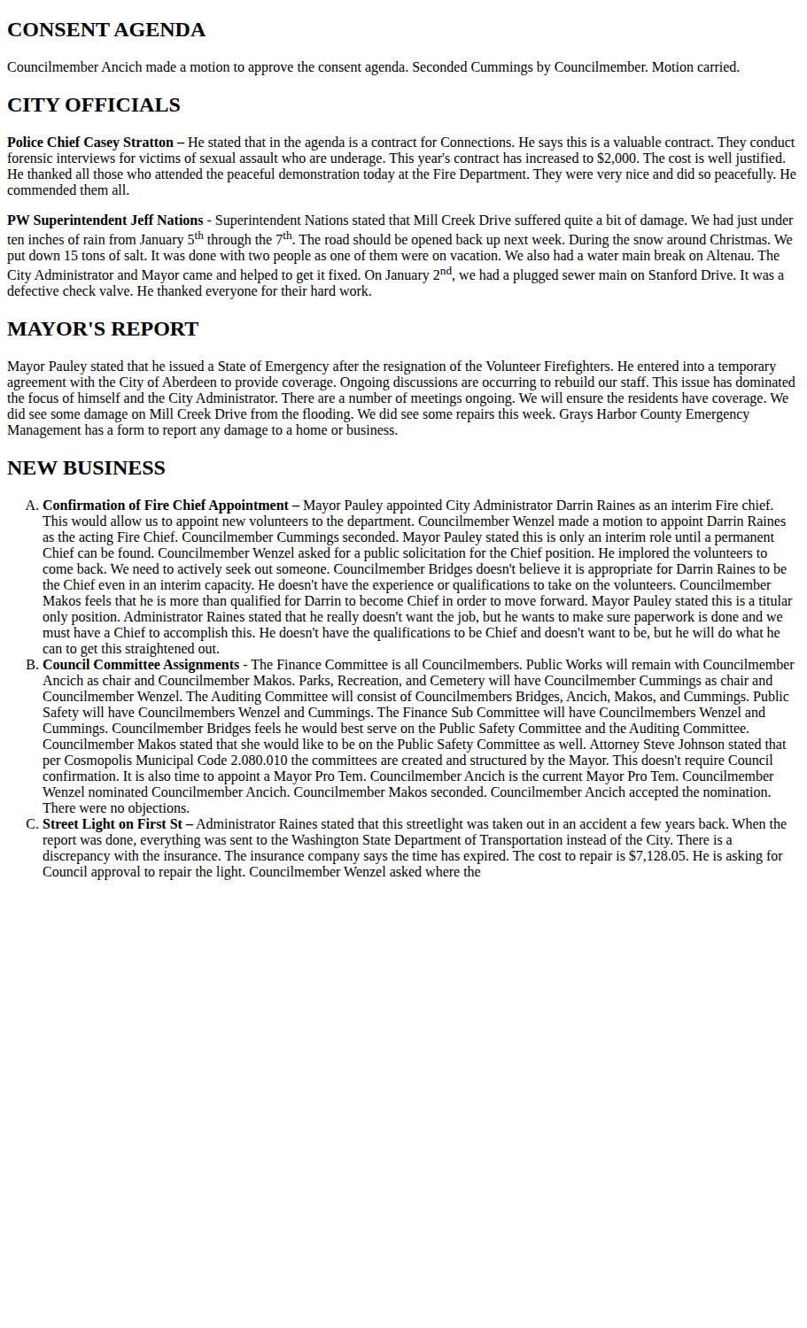CONSENT AGENDA
Councilmember Ancich made a motion to approve the consent agenda. Seconded Cummings by Councilmember. Motion carried.
CITY OFFICIALS
Police Chief Casey Stratton – He stated that in the agenda is a contract for Connections. He says this is a valuable contract. They conduct forensic interviews for victims of sexual assault who are underage. This year's contract has increased to $2,000. The cost is well justified. He thanked all those who attended the peaceful demonstration today at the Fire Department. They were very nice and did so peacefully. He commended them all.
PW Superintendent Jeff Nations - Superintendent Nations stated that Mill Creek Drive suffered quite a bit of damage. We had just under ten inches of rain from January 5th through the 7th. The road should be opened back up next week. During the snow around Christmas. We put down 15 tons of salt. It was done with two people as one of them were on vacation. We also had a water main break on Altenau. The City Administrator and Mayor came and helped to get it fixed. On January 2nd, we had a plugged sewer main on Stanford Drive. It was a defective check valve. He thanked everyone for their hard work.
MAYOR'S REPORT
Mayor Pauley stated that he issued a State of Emergency after the resignation of the Volunteer Firefighters. He entered into a temporary agreement with the City of Aberdeen to provide coverage. Ongoing discussions are occurring to rebuild our staff. This issue has dominated the focus of himself and the City Administrator. There are a number of meetings ongoing. We will ensure the residents have coverage. We did see some damage on Mill Creek Drive from the flooding. We did see some repairs this week. Grays Harbor County Emergency Management has a form to report any damage to a home or business.
NEW BUSINESS
Confirmation of Fire Chief Appointment – Mayor Pauley appointed City Administrator Darrin Raines as an interim Fire chief. This would allow us to appoint new volunteers to the department. Councilmember Wenzel made a motion to appoint Darrin Raines as the acting Fire Chief. Councilmember Cummings seconded. Mayor Pauley stated this is only an interim role until a permanent Chief can be found. Councilmember Wenzel asked for a public solicitation for the Chief position. He implored the volunteers to come back. We need to actively seek out someone. Councilmember Bridges doesn't believe it is appropriate for Darrin Raines to be the Chief even in an interim capacity. He doesn't have the experience or qualifications to take on the volunteers. Councilmember Makos feels that he is more than qualified for Darrin to become Chief in order to move forward. Mayor Pauley stated this is a titular only position. Administrator Raines stated that he really doesn't want the job, but he wants to make sure paperwork is done and we must have a Chief to accomplish this. He doesn't have the qualifications to be Chief and doesn't want to be, but he will do what he can to get this straightened out.
Council Committee Assignments - The Finance Committee is all Councilmembers. Public Works will remain with Councilmember Ancich as chair and Councilmember Makos. Parks, Recreation, and Cemetery will have Councilmember Cummings as chair and Councilmember Wenzel. The Auditing Committee will consist of Councilmembers Bridges, Ancich, Makos, and Cummings. Public Safety will have Councilmembers Wenzel and Cummings. The Finance Sub Committee will have Councilmembers Wenzel and Cummings. Councilmember Bridges feels he would best serve on the Public Safety Committee and the Auditing Committee. Councilmember Makos stated that she would like to be on the Public Safety Committee as well. Attorney Steve Johnson stated that per Cosmopolis Municipal Code 2.080.010 the committees are created and structured by the Mayor. This doesn't require Council confirmation. It is also time to appoint a Mayor Pro Tem. Councilmember Ancich is the current Mayor Pro Tem. Councilmember Wenzel nominated Councilmember Ancich. Councilmember Makos seconded. Councilmember Ancich accepted the nomination. There were no objections.
Street Light on First St – Administrator Raines stated that this streetlight was taken out in an accident a few years back. When the report was done, everything was sent to the Washington State Department of Transportation instead of the City. There is a discrepancy with the insurance. The insurance company says the time has expired. The cost to repair is $7,128.05. He is asking for Council approval to repair the light. Councilmember Wenzel asked where the